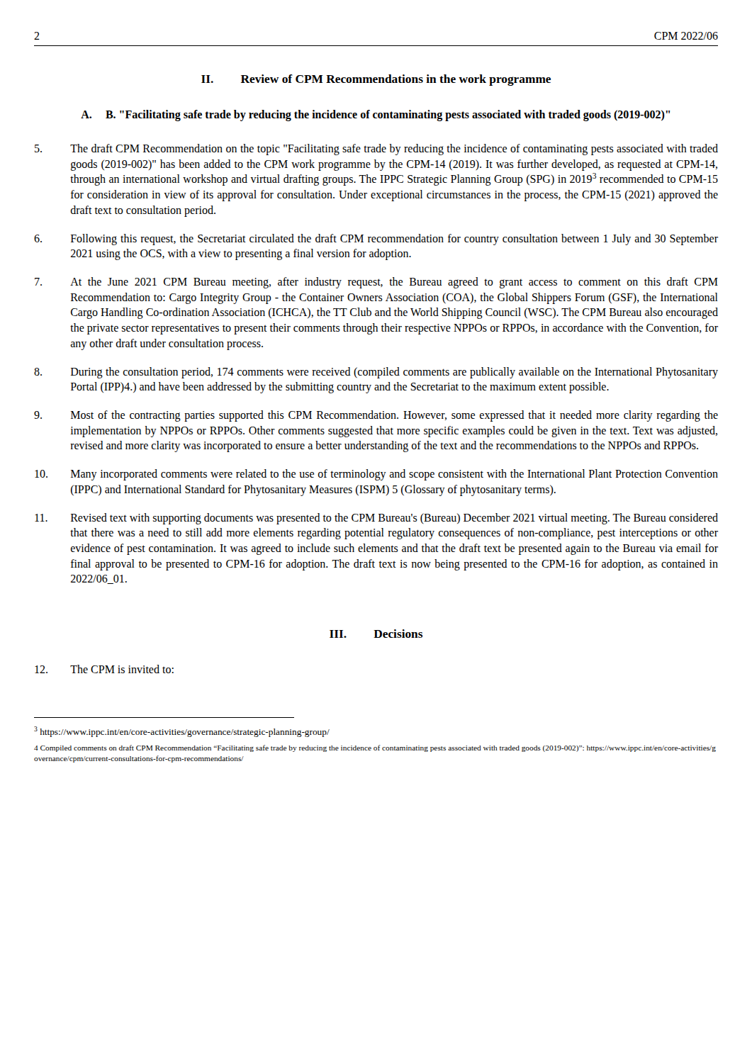2 CPM 2022/06
II. Review of CPM Recommendations in the work programme
A. B. "Facilitating safe trade by reducing the incidence of contaminating pests associated with traded goods (2019-002)"
5.
The draft CPM Recommendation on the topic "Facilitating safe trade by reducing the incidence of contaminating pests associated with traded goods (2019-002)" has been added to the CPM work programme by the CPM-14 (2019). It was further developed, as requested at CPM-14, through an international workshop and virtual drafting groups. The IPPC Strategic Planning Group (SPG) in 20193 recommended to CPM-15 for consideration in view of its approval for consultation. Under exceptional circumstances in the process, the CPM-15 (2021) approved the draft text to consultation period.
6.
Following this request, the Secretariat circulated the draft CPM recommendation for country consultation between 1 July and 30 September 2021 using the OCS, with a view to presenting a final version for adoption.
7.
At the June 2021 CPM Bureau meeting, after industry request, the Bureau agreed to grant access to comment on this draft CPM Recommendation to: Cargo Integrity Group - the Container Owners Association (COA), the Global Shippers Forum (GSF), the International Cargo Handling Co-ordination Association (ICHCA), the TT Club and the World Shipping Council (WSC). The CPM Bureau also encouraged the private sector representatives to present their comments through their respective NPPOs or RPPOs, in accordance with the Convention, for any other draft under consultation process.
8.
During the consultation period, 174 comments were received (compiled comments are publically available on the International Phytosanitary Portal (IPP)4.) and have been addressed by the submitting country and the Secretariat to the maximum extent possible.
9.
Most of the contracting parties supported this CPM Recommendation. However, some expressed that it needed more clarity regarding the implementation by NPPOs or RPPOs. Other comments suggested that more specific examples could be given in the text. Text was adjusted, revised and more clarity was incorporated to ensure a better understanding of the text and the recommendations to the NPPOs and RPPOs.
10.
Many incorporated comments were related to the use of terminology and scope consistent with the International Plant Protection Convention (IPPC) and International Standard for Phytosanitary Measures (ISPM) 5 (Glossary of phytosanitary terms).
11.
Revised text with supporting documents was presented to the CPM Bureau's (Bureau) December 2021 virtual meeting. The Bureau considered that there was a need to still add more elements regarding potential regulatory consequences of non-compliance, pest interceptions or other evidence of pest contamination. It was agreed to include such elements and that the draft text be presented again to the Bureau via email for final approval to be presented to CPM-16 for adoption. The draft text is now being presented to the CPM-16 for adoption, as contained in 2022/06_01.
III. Decisions
12.
The CPM is invited to:
3 https://www.ippc.int/en/core-activities/governance/strategic-planning-group/
4 Compiled comments on draft CPM Recommendation “Facilitating safe trade by reducing the incidence of contaminating pests associated with traded goods (2019-002)”: https://www.ippc.int/en/core-activities/governance/cpm/current-consultations-for-cpm-recommendations/